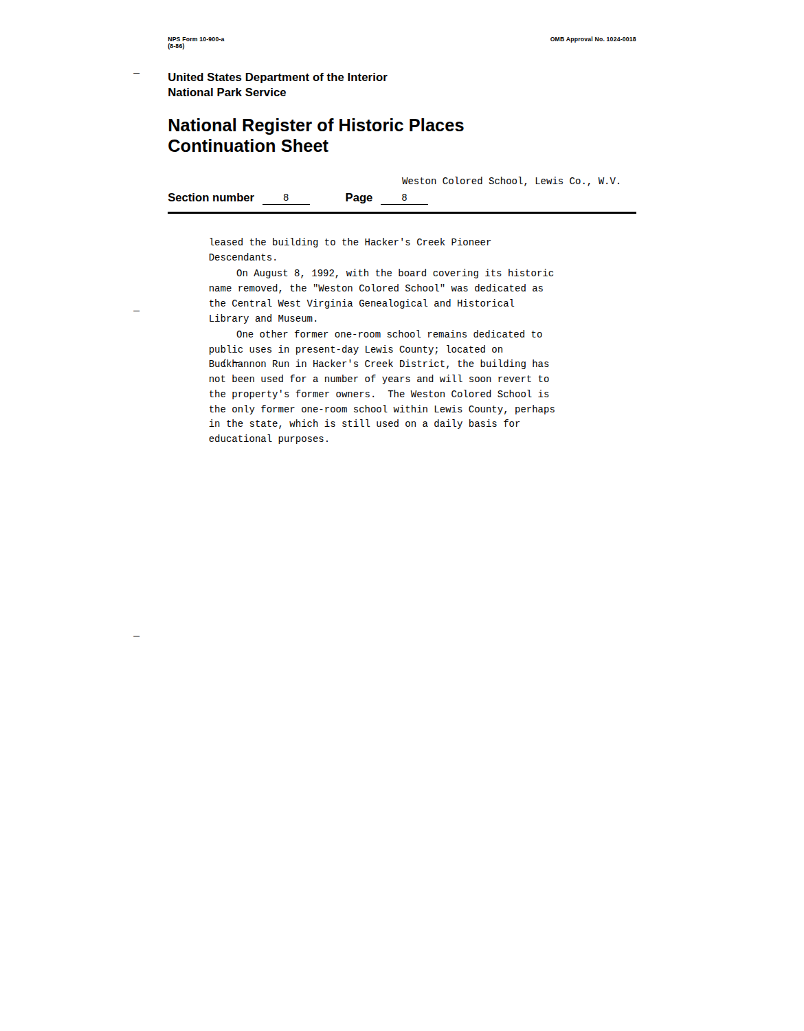— — —
NPS Form 10-900-a
(8-86)
OMB Approval No. 1024-0018
United States Department of the Interior
National Park Service
National Register of Historic Places
Continuation Sheet
Weston Colored School, Lewis Co., W.V.
Section number 8 Page 8
leased the building to the Hacker's Creek Pioneer
Descendants.
On August 8, 1992, with the board covering its historic
name removed, the "Weston Colored School" was dedicated as
the Central West Virginia Genealogical and Historical
Library and Museum.
One other former one-room school remains dedicated to
public uses in present-day Lewis County; located on
Buckhannon Run in Hacker's Creek District, the building has
not been used for a number of years and will soon revert to
the property's former owners. The Weston Colored School is
the only former one-room school within Lewis County, perhaps
in the state, which is still used on a daily basis for
educational purposes.
( —.